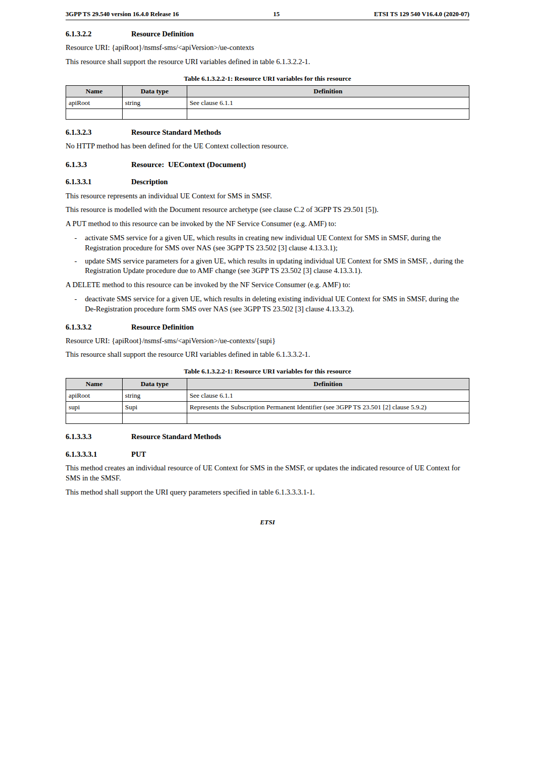3GPP TS 29.540 version 16.4.0 Release 16
15
ETSI TS 129 540 V16.4.0 (2020-07)
6.1.3.2.2 Resource Definition
Resource URI: {apiRoot}/nsmsf-sms/<apiVersion>/ue-contexts
This resource shall support the resource URI variables defined in table 6.1.3.2.2-1.
Table 6.1.3.2.2-1: Resource URI variables for this resource
| Name | Data type | Definition |
| --- | --- | --- |
| apiRoot | string | See clause 6.1.1 |
6.1.3.2.3 Resource Standard Methods
No HTTP method has been defined for the UE Context collection resource.
6.1.3.3 Resource: UEContext (Document)
6.1.3.3.1 Description
This resource represents an individual UE Context for SMS in SMSF.
This resource is modelled with the Document resource archetype (see clause C.2 of 3GPP TS 29.501 [5]).
A PUT method to this resource can be invoked by the NF Service Consumer (e.g. AMF) to:
activate SMS service for a given UE, which results in creating new individual UE Context for SMS in SMSF, during the Registration procedure for SMS over NAS (see 3GPP TS 23.502 [3] clause 4.13.3.1);
update SMS service parameters for a given UE, which results in updating individual UE Context for SMS in SMSF, , during the Registration Update procedure due to AMF change (see 3GPP TS 23.502 [3] clause 4.13.3.1).
A DELETE method to this resource can be invoked by the NF Service Consumer (e.g. AMF) to:
deactivate SMS service for a given UE, which results in deleting existing individual UE Context for SMS in SMSF, during the De-Registration procedure form SMS over NAS (see 3GPP TS 23.502 [3] clause 4.13.3.2).
6.1.3.3.2 Resource Definition
Resource URI: {apiRoot}/nsmsf-sms/<apiVersion>/ue-contexts/{supi}
This resource shall support the resource URI variables defined in table 6.1.3.3.2-1.
Table 6.1.3.2.2-1: Resource URI variables for this resource
| Name | Data type | Definition |
| --- | --- | --- |
| apiRoot | string | See clause 6.1.1 |
| supi | Supi | Represents the Subscription Permanent Identifier (see 3GPP TS 23.501 [2] clause 5.9.2) |
6.1.3.3.3 Resource Standard Methods
6.1.3.3.3.1 PUT
This method creates an individual resource of UE Context for SMS in the SMSF, or updates the indicated resource of UE Context for SMS in the SMSF.
This method shall support the URI query parameters specified in table 6.1.3.3.3.1-1.
ETSI